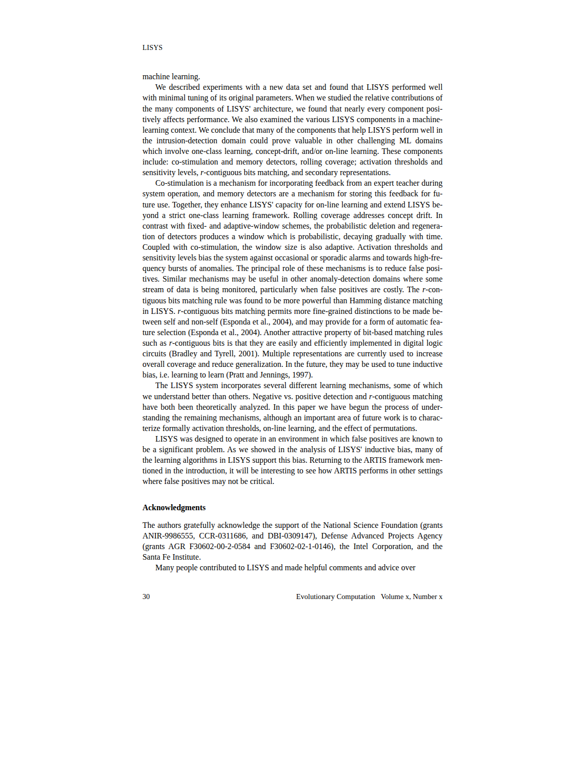LISYS
machine learning.
We described experiments with a new data set and found that LISYS performed well with minimal tuning of its original parameters. When we studied the relative contributions of the many components of LISYS' architecture, we found that nearly every component positively affects performance. We also examined the various LISYS components in a machine-learning context. We conclude that many of the components that help LISYS perform well in the intrusion-detection domain could prove valuable in other challenging ML domains which involve one-class learning, concept-drift, and/or on-line learning. These components include: co-stimulation and memory detectors, rolling coverage; activation thresholds and sensitivity levels, r-contiguous bits matching, and secondary representations.
Co-stimulation is a mechanism for incorporating feedback from an expert teacher during system operation, and memory detectors are a mechanism for storing this feedback for future use. Together, they enhance LISYS' capacity for on-line learning and extend LISYS beyond a strict one-class learning framework. Rolling coverage addresses concept drift. In contrast with fixed- and adaptive-window schemes, the probabilistic deletion and regeneration of detectors produces a window which is probabilistic, decaying gradually with time. Coupled with co-stimulation, the window size is also adaptive. Activation thresholds and sensitivity levels bias the system against occasional or sporadic alarms and towards high-frequency bursts of anomalies. The principal role of these mechanisms is to reduce false positives. Similar mechanisms may be useful in other anomaly-detection domains where some stream of data is being monitored, particularly when false positives are costly. The r-contiguous bits matching rule was found to be more powerful than Hamming distance matching in LISYS. r-contiguous bits matching permits more fine-grained distinctions to be made between self and non-self (Esponda et al., 2004), and may provide for a form of automatic feature selection (Esponda et al., 2004). Another attractive property of bit-based matching rules such as r-contiguous bits is that they are easily and efficiently implemented in digital logic circuits (Bradley and Tyrell, 2001). Multiple representations are currently used to increase overall coverage and reduce generalization. In the future, they may be used to tune inductive bias, i.e. learning to learn (Pratt and Jennings, 1997).
The LISYS system incorporates several different learning mechanisms, some of which we understand better than others. Negative vs. positive detection and r-contiguous matching have both been theoretically analyzed. In this paper we have begun the process of understanding the remaining mechanisms, although an important area of future work is to characterize formally activation thresholds, on-line learning, and the effect of permutations.
LISYS was designed to operate in an environment in which false positives are known to be a significant problem. As we showed in the analysis of LISYS' inductive bias, many of the learning algorithms in LISYS support this bias. Returning to the ARTIS framework mentioned in the introduction, it will be interesting to see how ARTIS performs in other settings where false positives may not be critical.
Acknowledgments
The authors gratefully acknowledge the support of the National Science Foundation (grants ANIR-9986555, CCR-0311686, and DBI-0309147), Defense Advanced Projects Agency (grants AGR F30602-00-2-0584 and F30602-02-1-0146), the Intel Corporation, and the Santa Fe Institute.
Many people contributed to LISYS and made helpful comments and advice over
30 Evolutionary Computation Volume x, Number x